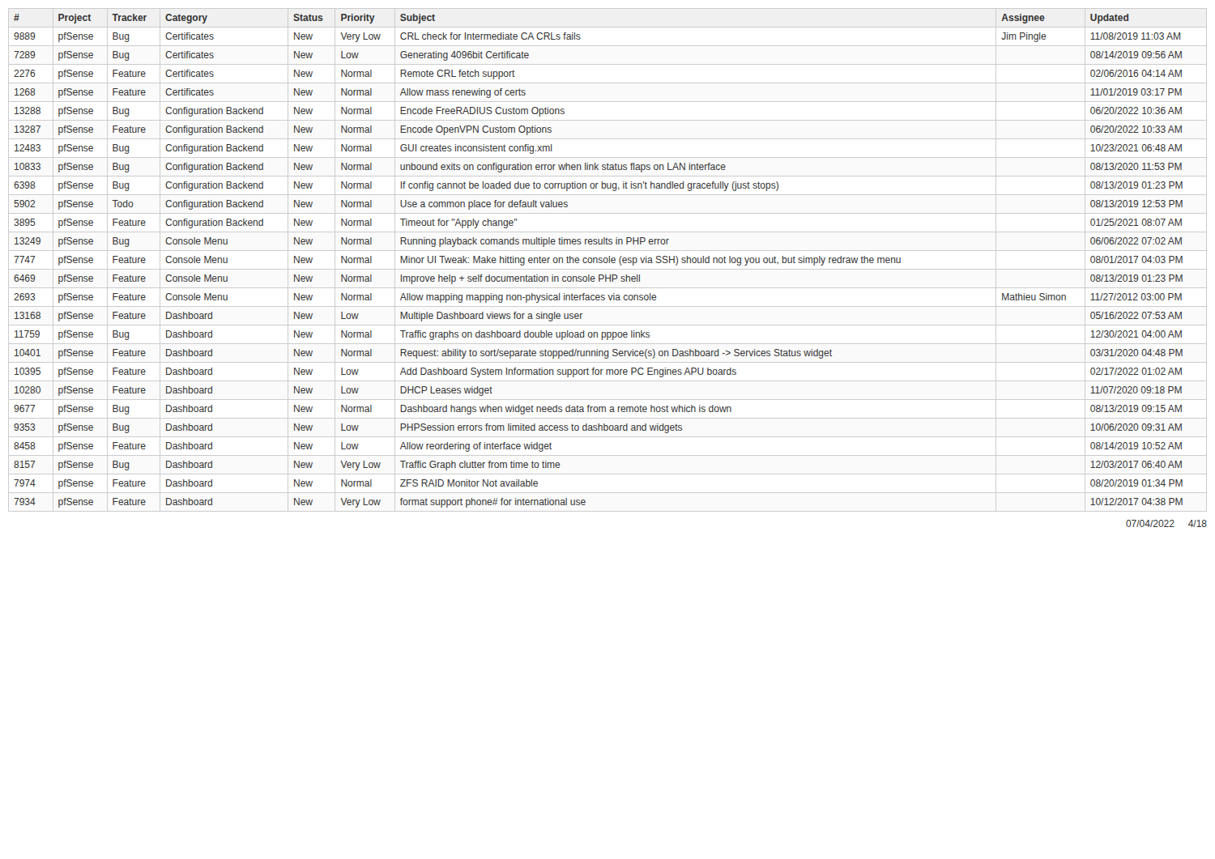| # | Project | Tracker | Category | Status | Priority | Subject | Assignee | Updated |
| --- | --- | --- | --- | --- | --- | --- | --- | --- |
| 9889 | pfSense | Bug | Certificates | New | Very Low | CRL check for Intermediate CA CRLs fails | Jim Pingle | 11/08/2019 11:03 AM |
| 7289 | pfSense | Bug | Certificates | New | Low | Generating 4096bit Certificate | | 08/14/2019 09:56 AM |
| 2276 | pfSense | Feature | Certificates | New | Normal | Remote CRL fetch support | | 02/06/2016 04:14 AM |
| 1268 | pfSense | Feature | Certificates | New | Normal | Allow mass renewing of certs | | 11/01/2019 03:17 PM |
| 13288 | pfSense | Bug | Configuration Backend | New | Normal | Encode FreeRADIUS Custom Options | | 06/20/2022 10:36 AM |
| 13287 | pfSense | Feature | Configuration Backend | New | Normal | Encode OpenVPN Custom Options | | 06/20/2022 10:33 AM |
| 12483 | pfSense | Bug | Configuration Backend | New | Normal | GUI creates inconsistent config.xml | | 10/23/2021 06:48 AM |
| 10833 | pfSense | Bug | Configuration Backend | New | Normal | unbound exits on configuration error when link status flaps on LAN interface | | 08/13/2020 11:53 PM |
| 6398 | pfSense | Bug | Configuration Backend | New | Normal | If config cannot be loaded due to corruption or bug, it isn't handled gracefully (just stops) | | 08/13/2019 01:23 PM |
| 5902 | pfSense | Todo | Configuration Backend | New | Normal | Use a common place for default values | | 08/13/2019 12:53 PM |
| 3895 | pfSense | Feature | Configuration Backend | New | Normal | Timeout for "Apply change" | | 01/25/2021 08:07 AM |
| 13249 | pfSense | Bug | Console Menu | New | Normal | Running playback comands multiple times results in PHP error | | 06/06/2022 07:02 AM |
| 7747 | pfSense | Feature | Console Menu | New | Normal | Minor UI Tweak: Make hitting enter on the console (esp via SSH) should not log you out, but simply redraw the menu | | 08/01/2017 04:03 PM |
| 6469 | pfSense | Feature | Console Menu | New | Normal | Improve help + self documentation in console PHP shell | | 08/13/2019 01:23 PM |
| 2693 | pfSense | Feature | Console Menu | New | Normal | Allow mapping mapping non-physical interfaces via console | Mathieu Simon | 11/27/2012 03:00 PM |
| 13168 | pfSense | Feature | Dashboard | New | Low | Multiple Dashboard views for a single user | | 05/16/2022 07:53 AM |
| 11759 | pfSense | Bug | Dashboard | New | Normal | Traffic graphs on dashboard double upload on pppoe links | | 12/30/2021 04:00 AM |
| 10401 | pfSense | Feature | Dashboard | New | Normal | Request: ability to sort/separate stopped/running Service(s) on Dashboard -> Services Status widget | | 03/31/2020 04:48 PM |
| 10395 | pfSense | Feature | Dashboard | New | Low | Add Dashboard System Information support for more PC Engines APU boards | | 02/17/2022 01:02 AM |
| 10280 | pfSense | Feature | Dashboard | New | Low | DHCP Leases widget | | 11/07/2020 09:18 PM |
| 9677 | pfSense | Bug | Dashboard | New | Normal | Dashboard hangs when widget needs data from a remote host which is down | | 08/13/2019 09:15 AM |
| 9353 | pfSense | Bug | Dashboard | New | Low | PHPSession errors from limited access to dashboard and widgets | | 10/06/2020 09:31 AM |
| 8458 | pfSense | Feature | Dashboard | New | Low | Allow reordering of interface widget | | 08/14/2019 10:52 AM |
| 8157 | pfSense | Bug | Dashboard | New | Very Low | Traffic Graph clutter from time to time | | 12/03/2017 06:40 AM |
| 7974 | pfSense | Feature | Dashboard | New | Normal | ZFS RAID Monitor Not available | | 08/20/2019 01:34 PM |
| 7934 | pfSense | Feature | Dashboard | New | Very Low | format support phone# for international use | | 10/12/2017 04:38 PM |
07/04/2022 4/18